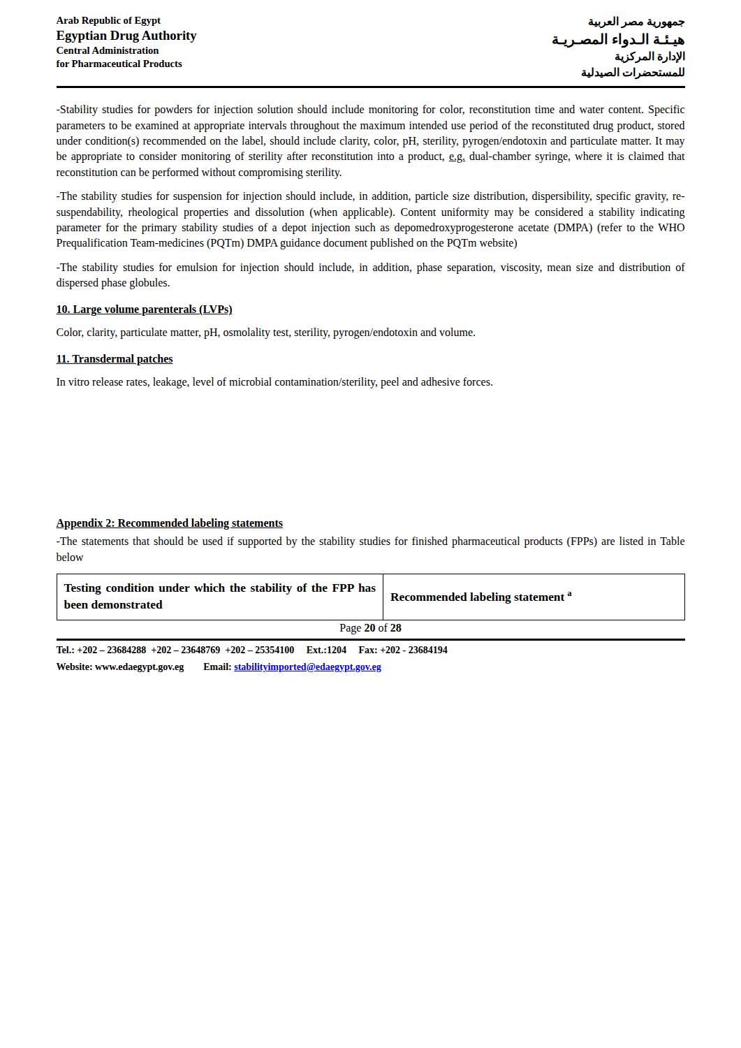Arab Republic of Egypt
Egyptian Drug Authority
Central Administration
for Pharmaceutical Products
جمهورية مصر العربية
هيـئـة الـدواء المصـريـة
الإدارة المركزية
للمستحضرات الصيدلية
-Stability studies for powders for injection solution should include monitoring for color, reconstitution time and water content. Specific parameters to be examined at appropriate intervals throughout the maximum intended use period of the reconstituted drug product, stored under condition(s) recommended on the label, should include clarity, color, pH, sterility, pyrogen/endotoxin and particulate matter. It may be appropriate to consider monitoring of sterility after reconstitution into a product, e.g. dual-chamber syringe, where it is claimed that reconstitution can be performed without compromising sterility.
-The stability studies for suspension for injection should include, in addition, particle size distribution, dispersibility, specific gravity, re-suspendability, rheological properties and dissolution (when applicable). Content uniformity may be considered a stability indicating parameter for the primary stability studies of a depot injection such as depomedroxyprogesterone acetate (DMPA) (refer to the WHO Prequalification Team-medicines (PQTm) DMPA guidance document published on the PQTm website)
-The stability studies for emulsion for injection should include, in addition, phase separation, viscosity, mean size and distribution of dispersed phase globules.
10. Large volume parenterals (LVPs)
Color, clarity, particulate matter, pH, osmolality test, sterility, pyrogen/endotoxin and volume.
11. Transdermal patches
In vitro release rates, leakage, level of microbial contamination/sterility, peel and adhesive forces.
Appendix 2: Recommended labeling statements
-The statements that should be used if supported by the stability studies for finished pharmaceutical products (FPPs) are listed in Table below
| Testing condition under which the stability of the FPP has been demonstrated | Recommended labeling statement a |
Page 20 of 28
Tel.: +202 – 23684288 +202 – 23648769 +202 – 25354100 Ext.:1204 Fax: +202 - 23684194
Website: www.edaegypt.gov.eg Email: stabilityimported@edaegypt.gov.eg